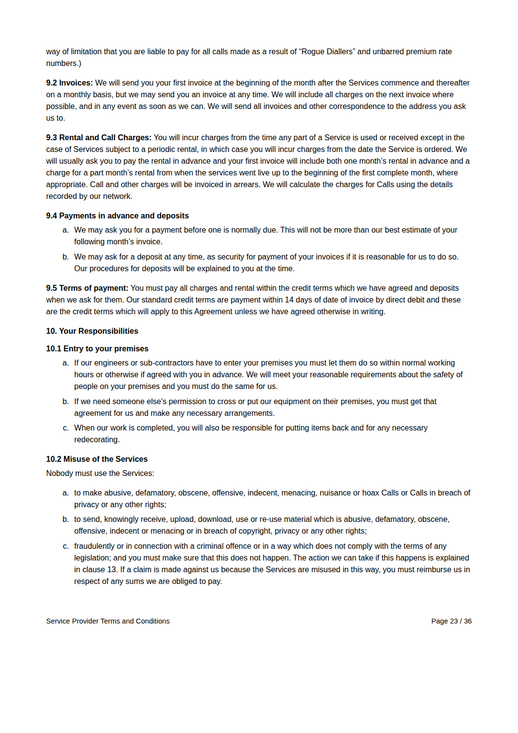way of limitation that you are liable to pay for all calls made as a result of “Rogue Diallers” and unbarred premium rate numbers.)
9.2 Invoices: We will send you your first invoice at the beginning of the month after the Services commence and thereafter on a monthly basis, but we may send you an invoice at any time. We will include all charges on the next invoice where possible, and in any event as soon as we can. We will send all invoices and other correspondence to the address you ask us to.
9.3 Rental and Call Charges: You will incur charges from the time any part of a Service is used or received except in the case of Services subject to a periodic rental, in which case you will incur charges from the date the Service is ordered. We will usually ask you to pay the rental in advance and your first invoice will include both one month’s rental in advance and a charge for a part month’s rental from when the services went live up to the beginning of the first complete month, where appropriate. Call and other charges will be invoiced in arrears. We will calculate the charges for Calls using the details recorded by our network.
9.4 Payments in advance and deposits
We may ask you for a payment before one is normally due. This will not be more than our best estimate of your following month’s invoice.
We may ask for a deposit at any time, as security for payment of your invoices if it is reasonable for us to do so. Our procedures for deposits will be explained to you at the time.
9.5 Terms of payment: You must pay all charges and rental within the credit terms which we have agreed and deposits when we ask for them. Our standard credit terms are payment within 14 days of date of invoice by direct debit and these are the credit terms which will apply to this Agreement unless we have agreed otherwise in writing.
10. Your Responsibilities
10.1 Entry to your premises
If our engineers or sub-contractors have to enter your premises you must let them do so within normal working hours or otherwise if agreed with you in advance. We will meet your reasonable requirements about the safety of people on your premises and you must do the same for us.
If we need someone else's permission to cross or put our equipment on their premises, you must get that agreement for us and make any necessary arrangements.
When our work is completed, you will also be responsible for putting items back and for any necessary redecorating.
10.2 Misuse of the Services
Nobody must use the Services:
to make abusive, defamatory, obscene, offensive, indecent, menacing, nuisance or hoax Calls or Calls in breach of privacy or any other rights;
to send, knowingly receive, upload, download, use or re-use material which is abusive, defamatory, obscene, offensive, indecent or menacing or in breach of copyright, privacy or any other rights;
fraudulently or in connection with a criminal offence or in a way which does not comply with the terms of any legislation; and you must make sure that this does not happen. The action we can take if this happens is explained in clause 13. If a claim is made against us because the Services are misused in this way, you must reimburse us in respect of any sums we are obliged to pay.
Service Provider Terms and Conditions Page 23 / 36